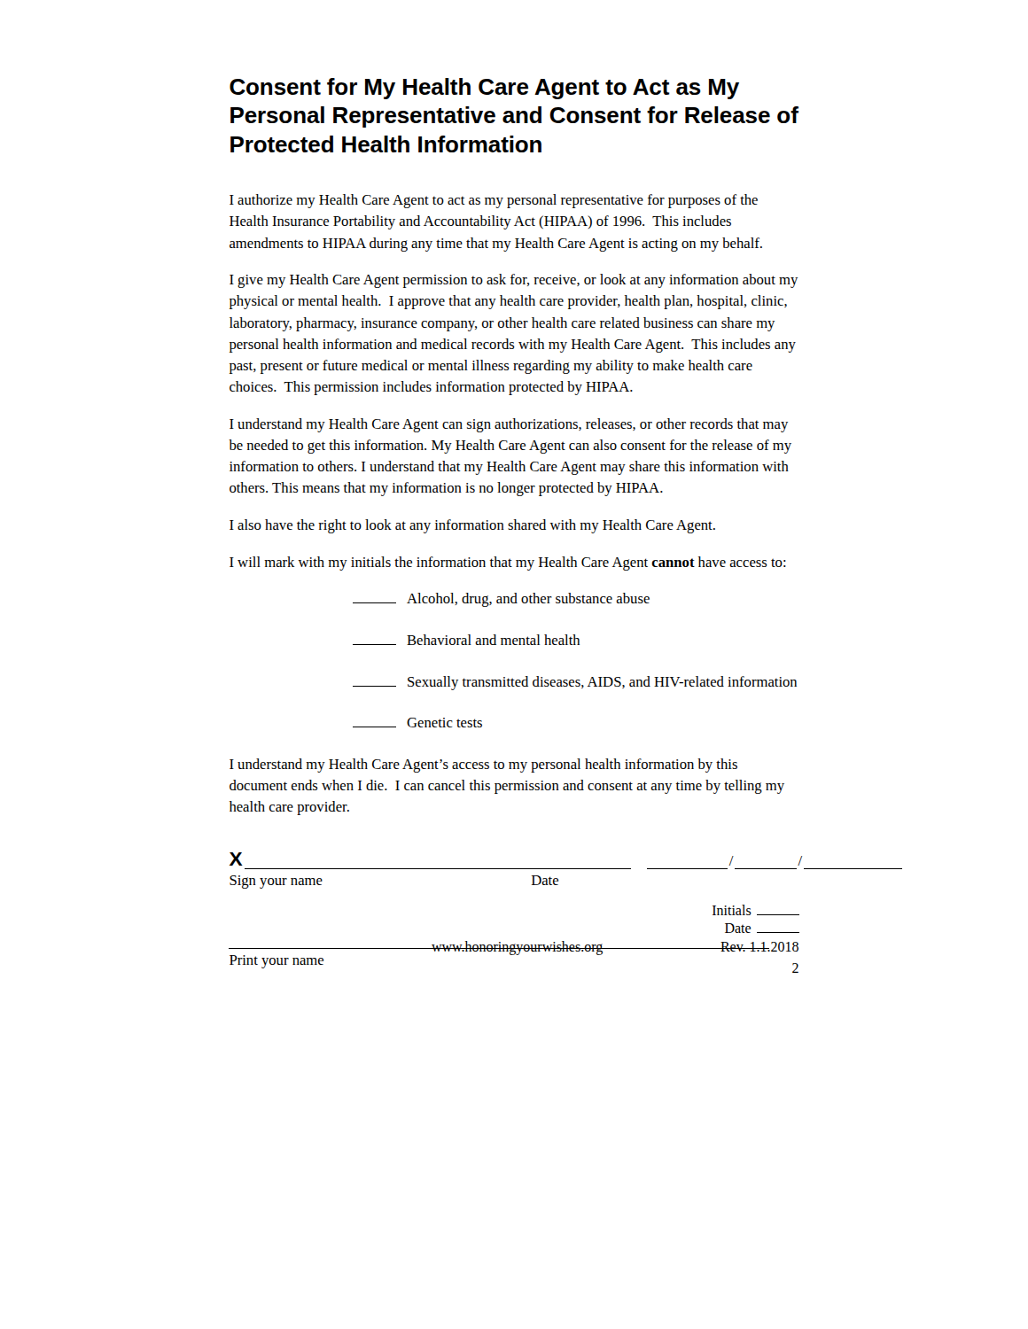Consent for My Health Care Agent to Act as My Personal Representative and Consent for Release of Protected Health Information
I authorize my Health Care Agent to act as my personal representative for purposes of the Health Insurance Portability and Accountability Act (HIPAA) of 1996. This includes amendments to HIPAA during any time that my Health Care Agent is acting on my behalf.
I give my Health Care Agent permission to ask for, receive, or look at any information about my physical or mental health. I approve that any health care provider, health plan, hospital, clinic, laboratory, pharmacy, insurance company, or other health care related business can share my personal health information and medical records with my Health Care Agent. This includes any past, present or future medical or mental illness regarding my ability to make health care choices. This permission includes information protected by HIPAA.
I understand my Health Care Agent can sign authorizations, releases, or other records that may be needed to get this information. My Health Care Agent can also consent for the release of my information to others. I understand that my Health Care Agent may share this information with others. This means that my information is no longer protected by HIPAA.
I also have the right to look at any information shared with my Health Care Agent.
I will mark with my initials the information that my Health Care Agent cannot have access to:
Alcohol, drug, and other substance abuse
Behavioral and mental health
Sexually transmitted diseases, AIDS, and HIV-related information
Genetic tests
I understand my Health Care Agent’s access to my personal health information by this document ends when I die. I can cancel this permission and consent at any time by telling my health care provider.
X / /
Sign your name Date
Print your name
www.honoringyourwishes.org
Initials Date Rev. 1.1.2018
2